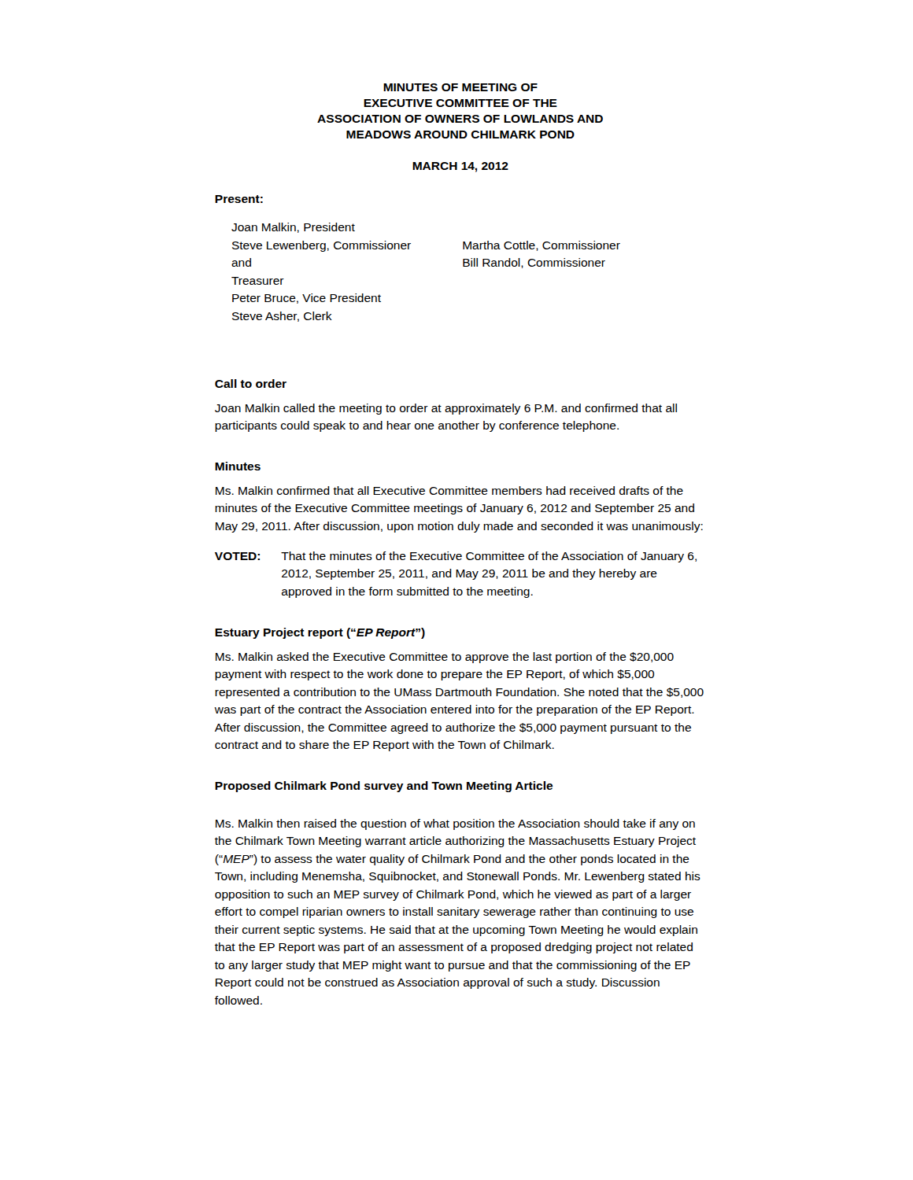MINUTES OF MEETING OF
EXECUTIVE COMMITTEE OF THE
ASSOCIATION OF OWNERS OF LOWLANDS AND
MEADOWS AROUND CHILMARK POND MARCH 14, 2012
Present:
| Joan Malkin, President | |
| Steve Lewenberg, Commissioner and Treasurer | Martha Cottle, Commissioner Bill Randol, Commissioner |
| Peter Bruce, Vice President | |
| Steve Asher, Clerk | |
Call to order
Joan Malkin called the meeting to order at approximately 6 P.M. and confirmed that all participants could speak to and hear one another by conference telephone.
Minutes
Ms. Malkin confirmed that all Executive Committee members had received drafts of the minutes of the Executive Committee meetings of January 6, 2012 and September 25 and May 29, 2011. After discussion, upon motion duly made and seconded it was unanimously:
VOTED:
That the minutes of the Executive Committee of the Association of January 6, 2012, September 25, 2011, and May 29, 2011 be and they hereby are approved in the form submitted to the meeting.
Estuary Project report (“EP Report”)
Ms. Malkin asked the Executive Committee to approve the last portion of the $20,000 payment with respect to the work done to prepare the EP Report, of which $5,000 represented a contribution to the UMass Dartmouth Foundation. She noted that the $5,000 was part of the contract the Association entered into for the preparation of the EP Report. After discussion, the Committee agreed to authorize the $5,000 payment pursuant to the contract and to share the EP Report with the Town of Chilmark.
Proposed Chilmark Pond survey and Town Meeting Article
Ms. Malkin then raised the question of what position the Association should take if any on the Chilmark Town Meeting warrant article authorizing the Massachusetts Estuary Project (“MEP”) to assess the water quality of Chilmark Pond and the other ponds located in the Town, including Menemsha, Squibnocket, and Stonewall Ponds. Mr. Lewenberg stated his opposition to such an MEP survey of Chilmark Pond, which he viewed as part of a larger effort to compel riparian owners to install sanitary sewerage rather than continuing to use their current septic systems. He said that at the upcoming Town Meeting he would explain that the EP Report was part of an assessment of a proposed dredging project not related to any larger study that MEP might want to pursue and that the commissioning of the EP Report could not be construed as Association approval of such a study. Discussion followed.